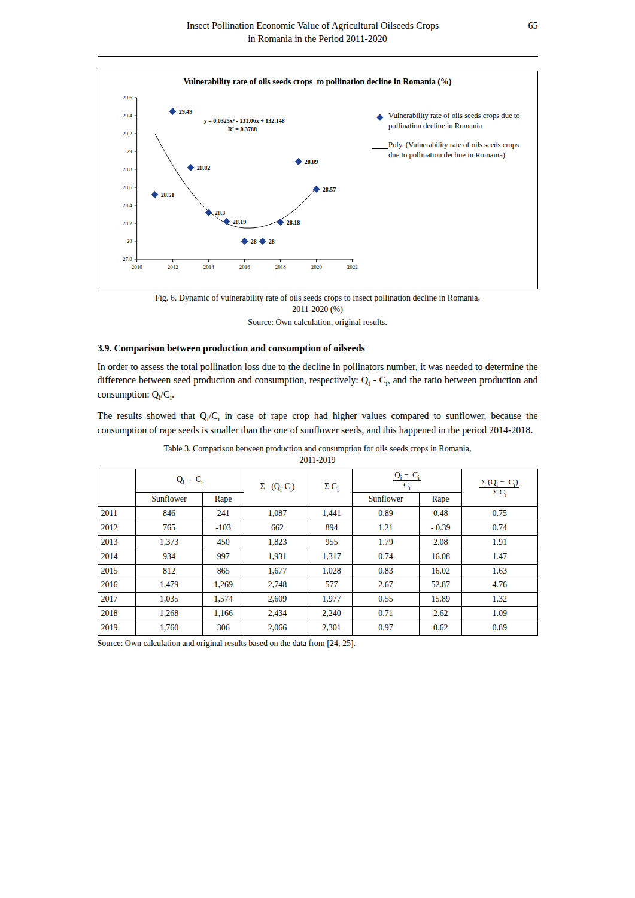65 Insect Pollination Economic Value of Agricultural Oilseeds Crops in Romania in the Period 2011-2020
Vulnerability rate of oils seeds crops to pollination decline in Romania (%)
27.8 28 28.2 28.4 28.6 28.8 29 29.2 29.4 29.6 2010 2012 2014 2016 2018 2020 2022 28.51 29.49 28.82 28.3 28.19 28 28 28.18 28.89 28.57 y = 0.0325x² - 131.06x + 132,148 R² = 0.3788
◆
Vulnerability rate of oils seeds crops due to pollination decline in Romania
Poly. (Vulnerability rate of oils seeds crops due to pollination decline in Romania)
Fig. 6. Dynamic of vulnerability rate of oils seeds crops to insect pollination decline in Romania,
2011-2020 (%) Source: Own calculation, original results.
3.9. Comparison between production and consumption of oilseeds
In order to assess the total pollination loss due to the decline in pollinators number, it was needed to determine the difference between seed production and consumption, respectively: Qi - Ci, and the ratio between production and consumption: Qi/Ci.
The results showed that Qi/Ci in case of rape crop had higher values compared to sunflower, because the consumption of rape seeds is smaller than the one of sunflower seeds, and this happened in the period 2014-2018.
Table 3. Comparison between production and consumption for oils seeds crops in Romania, 2011-2019
| | Q i - C i | Σ (Q i -C i ) | Σ C i | Q i − C i C i | Σ (Q i − C i ) Σ C i |
| --- | --- | --- | --- | --- | --- |
| Sunflower | Rape | Sunflower | Rape |
| 2011 | 846 | 241 | 1,087 | 1,441 | 0.89 | 0.48 | 0.75 |
| 2012 | 765 | -103 | 662 | 894 | 1.21 | - 0.39 | 0.74 |
| 2013 | 1,373 | 450 | 1,823 | 955 | 1.79 | 2.08 | 1.91 |
| 2014 | 934 | 997 | 1,931 | 1,317 | 0.74 | 16.08 | 1.47 |
| 2015 | 812 | 865 | 1,677 | 1,028 | 0.83 | 16.02 | 1.63 |
| 2016 | 1,479 | 1,269 | 2,748 | 577 | 2.67 | 52.87 | 4.76 |
| 2017 | 1,035 | 1,574 | 2,609 | 1,977 | 0.55 | 15.89 | 1.32 |
| 2018 | 1,268 | 1,166 | 2,434 | 2,240 | 0.71 | 2.62 | 1.09 |
| 2019 | 1,760 | 306 | 2,066 | 2,301 | 0.97 | 0.62 | 0.89 |
Source: Own calculation and original results based on the data from [24, 25].